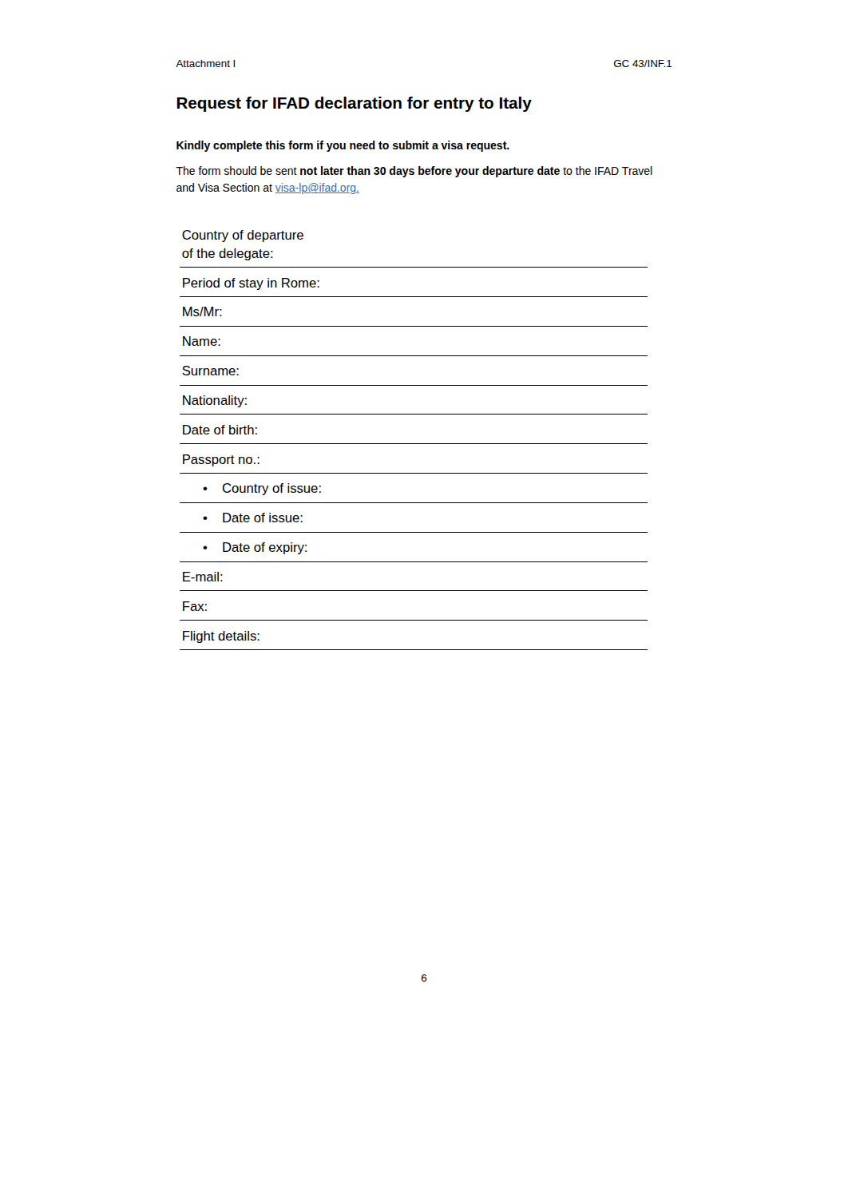Attachment I GC 43/INF.1
Request for IFAD declaration for entry to Italy
Kindly complete this form if you need to submit a visa request.
The form should be sent not later than 30 days before your departure date to the IFAD Travel and Visa Section at visa-lp@ifad.org.
| Country of departure of the delegate: |
| Period of stay in Rome: |
| Ms/Mr: |
| Name: |
| Surname: |
| Nationality: |
| Date of birth: |
| Passport no.: |
| Country of issue: |
| Date of issue: |
| Date of expiry: |
| E-mail: |
| Fax: |
| Flight details: |
6